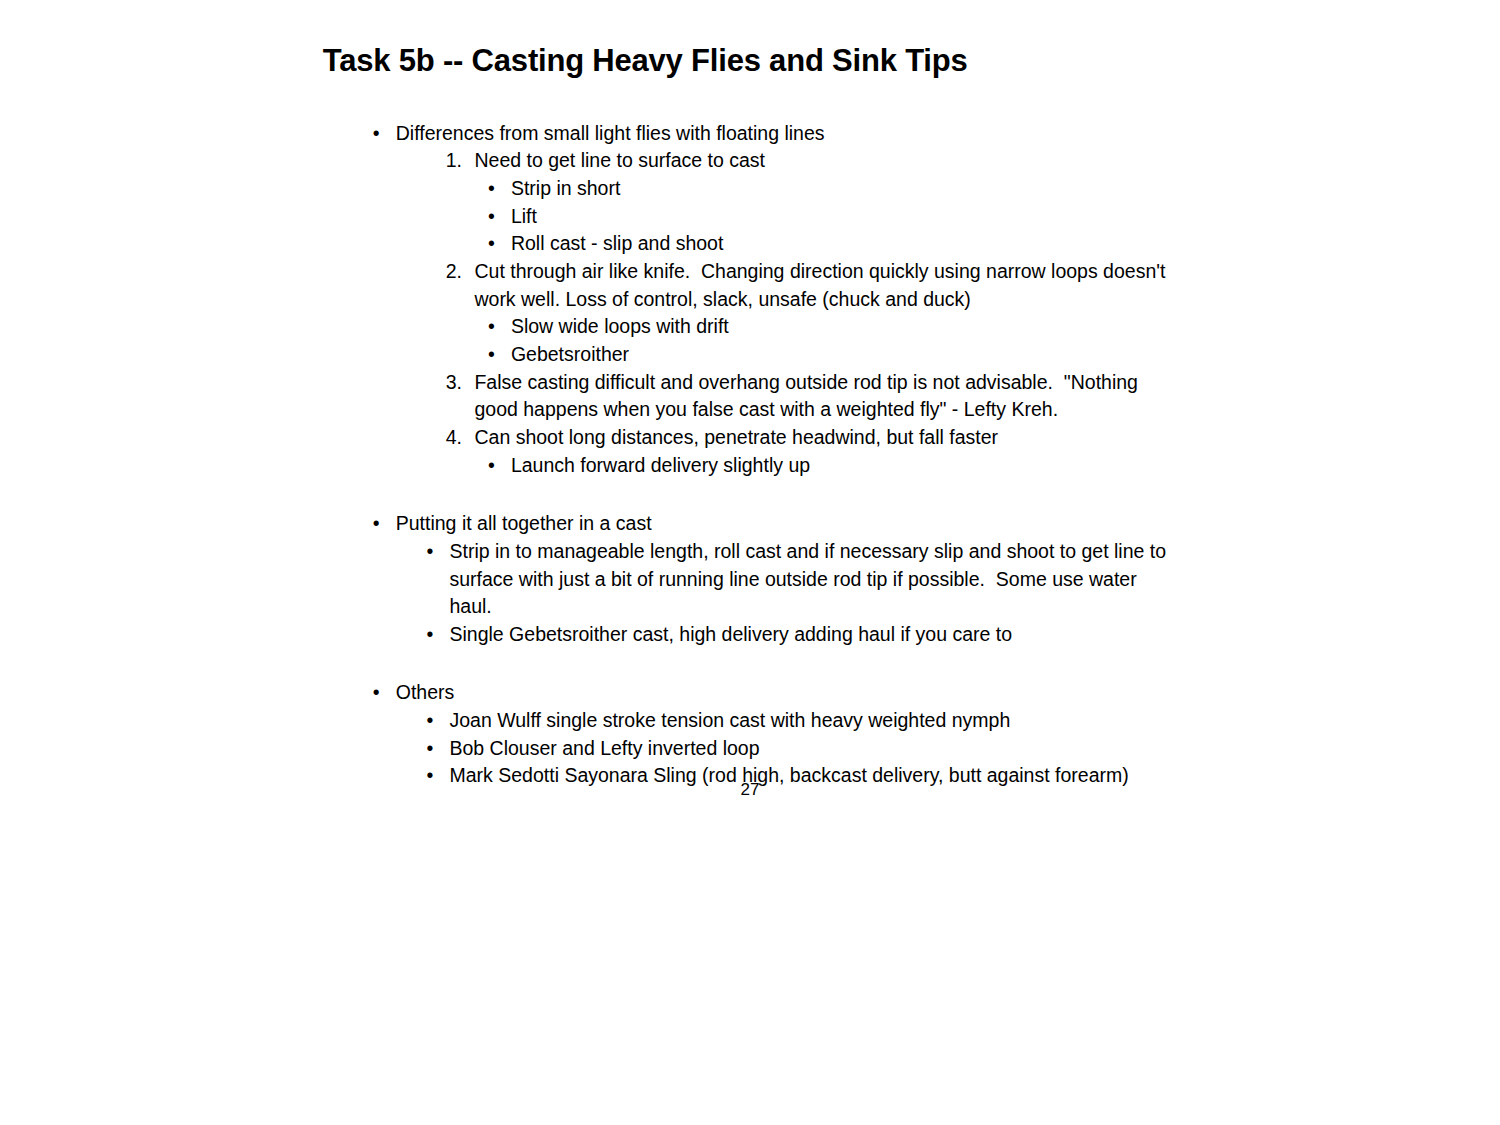Task 5b -- Casting Heavy Flies and Sink Tips
Differences from small light flies with floating lines
Need to get line to surface to cast
Strip in short
Lift
Roll cast - slip and shoot
Cut through air like knife. Changing direction quickly using narrow loops doesn't work well. Loss of control, slack, unsafe (chuck and duck)
Slow wide loops with drift
Gebetsroither
False casting difficult and overhang outside rod tip is not advisable. "Nothing good happens when you false cast with a weighted fly" - Lefty Kreh.
Can shoot long distances, penetrate headwind, but fall faster
Launch forward delivery slightly up
Putting it all together in a cast
Strip in to manageable length, roll cast and if necessary slip and shoot to get line to surface with just a bit of running line outside rod tip if possible. Some use water haul.
Single Gebetsroither cast, high delivery adding haul if you care to
Others
Joan Wulff single stroke tension cast with heavy weighted nymph
Bob Clouser and Lefty inverted loop
Mark Sedotti Sayonara Sling (rod high, backcast delivery, butt against forearm)
27